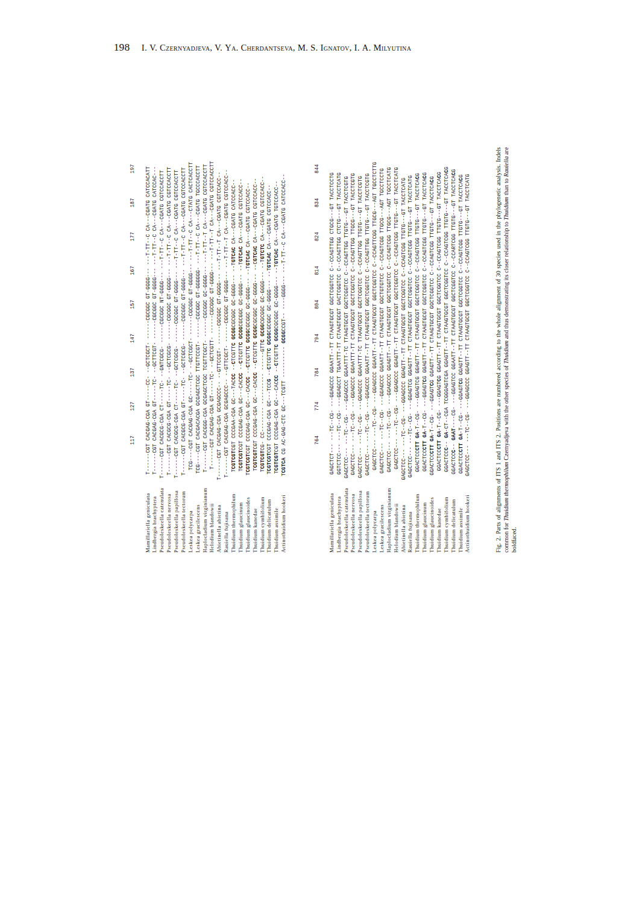198 I. V. Czernyadjeva, V. Ya. Cherdantseva, M. S. Ignatov, I. A. Milyutina
117 127 137 147 157 167 177 187 197
Mamillariella geniculata T------CGT CACGAG-CGA GT-----CC- --GCTCGCT- ------CGCGGC GT-GGGG--- ---T-TT--C CA---CGATG CATCCACATT Lindbergia brachyptera T------CGT CACGAG-CGA GT-----TC- --GCTTCGT- ------CGCGGC GT-GGGG--- ---T-TT--C CA---CGATG CATCCAC--- Pseudoleskeella catenulata T------CGT CACGCG-CGA CT-----TC- --GNTCGCG- ------CGCGGC NT-GGGG--- ---T-TT--C CA---CGATG CGTCCACCTT Pseudoleskeella nervosa T------CGT CACGCG-CGA GT-----TC- --GCTCGCG- ------CGCGGC GT-GGGG--- ---T-TT--C CA---CGATG CGTCCACCTT Pseudoleskeella papillosa T------CGT CACGCG-CGA CT-----TC- --GCTCGCG- ------CGCGGC GT-GGGG--- ---T-TT--C CA---CGATG CGTCCACCTT Pseudoleskeella tectorum T------CGT CACGCG-CGA GT-----TC- --GCTCGCG- ------CGCGGC GT-GGGG--- ---T-TT--C CA---CGATG CGTCCACCTT Leskea polycarpa TCG----CGT CACGAG-CGA GC-----TC- --GCTCGCT- ------CGCGGC GT-GGGG--- ---T-TT--C CA---CTATG CACTCACCTT Leskea gracilescens TCG----CGT CACGACACGA GCGAGCTCGC TTGTTCCGT- ------CGCGGC GT-GGGGGG- ---T-TT--C CA---CGATG TGCCCACCTT Haplocladium virginianum T------CGT CACGGG-CGA GCGAGCTCGC TCGTTCGCT- ------CGCGGC GC-GGGG--- ---T-TT--T CA---CGATG CGTCCACCTT Helodium blandowii T------CGT CACGAG-CGA GT-----TC- --GCTCGTT- ------CGCGGC GT-GGGG--- ---T-TT--T CA---CGATG CGTCCACCTT Abietinella abietina T------CGT CACGAG-CGA GCGAGCCC-- --GTTCCGT- ------CGCGGC GT-GGGG--- ---T-TT--T CA---CGATG CGTCCACC-- Rauiella fujisana T------CGT CACGAG-CGA GCGAGCCC-- --GTTCGCT- ------CGCGGC GT-GGGG--- ---T-TT--T CA---CGATG CGTCCACC-- Thuidium thermophilum TCGTCGTCGT CCCGAA-CGA GC---TACCC --CTCGTTC GCGGCGCGGC GC-GGGG--- --TGTCAC CA---CGATG CATCCACC-- Thuidium glaucinum TCGTCGTCGT CCCGAG-CGA GC---CACCC --CTCGTTC GCGGCGCGGC GC-GGGG--- --TGTCAC CA---CGATG CGTCCACC-- Thuidium glaucinoides TCGTCGTCGT CCCGAG-CGA GC---CACCC --CTCGTTC GCGGCGCGGC GC-GGGG--- --TGTCAC CA---CGATG CGTCCACC-- Thuidium kanedae TCGTCGTCGT CCCGAG-CGA GC---CACCC --CTCGTTC GCGGCGCGGC GC-GGGG--- --CGTCAC CA---CGATG CGTCCACC-- Thuidium cymbifolium TCGTCGTCG- CC-------- ---------- ------GTTC GCGGCGCGGC GC-GGGG--- --TGTCTC CA---CGATG CGTCCACC-- Thuidium delicatulum TCGTCGTCGT CCCGAG-CGA GC---TCCG --CTCGTTC GCGGCGCGGC GC-GGGG--- --TGTCAC CA---CGATG CGTCCACC-- Thuidium assimile TCGTCGTCGT CCCGAG-CGA GC---CACCC --CTCGTTC GCGGCGCGGC GC-GGGG--- --TGTCAC CA---CGATG TGTCCACC-- Actinothuidium hookeri TCGTCA CG AC-GAG-CTC GC---TCGTT ---------- GCGGCCGT-- ----GGGG--- ---T-TT--C CA---CGATG CATCCACC--
764 774 784 794 804 814 824 834 844
Mamillariella geniculata GAGCTCT--- ---TC--CG- ---GGAGCCC GGAATT--TT CTAAGTGCGT GGCTCGGTCC C--CCAGTTGG CTGCG---GT TACCTCCTG Lindbergia brachyptera GGTCTCC--- ---TC--CG- ---GGAGCCT TGAATTT-TT CTAAGTGCGT GACTCGGTCC C--CCAGTTGG CTCTG---GT TACCTCATG Pseudoleskeella catenulata GAGCTCC--- ---TC--CG- ---GGAGCCC GGAATTT-TC TTAAGTGCGT GGCTCGGTCC C--CCAGTTGG TTGTG---GT TACCTCGTG Pseudoleskeella nervosa GAGCTCC--- ---TC--CG- ---GGAGCCC GGAATTT-TT CTAAGTGCGT GGCTCGGTCC C--CCAGTTGG TTGCG---GT TACCTCGTG Pseudoleskeella papillosa GAGCTCC--- ---TC--CG- ---GGAGCCC GGAATTT-TC TTAAGTGCGT GGCTCGGTCC C--CCAGTTGG TTGTG---GT TACCTCGTG Pseudoleskeella tectorum GAGCTCC--- ---TC--CG- ---GGAGCCC GGAATT--TT CTAAGTGCGT GGCTCGGTCC C--CCAGTTGG TTGTG---GT TACCTCGTG Leskea polycarpa GAGCTCC--- ---TC--CG- ---GGAGCCC GGAATT--TT CTAAGTGCGT GGCTCGGTCC C--CCAGTTCGG TTGCG---AGT TGCCTCTTG Leskea gracilescens GAGCTCC--- ---TC--CG- ---GGAGCCC GGAATT--TT CTAAGTGCGT GGCTGTGTCC C--CCAGTCGG TTGCG---AGT TGCCTCCTG Haplocladium virginianum GAGCTCC--- ---TC--CG- ---GGAGCCC GGAGTT--TT CTAAGTGCGT GGCTCGGTCC C--CCAGTCGG TTGCG---AGT TGCCTCATG Helodium blandowii GAGCTCC--- ---TC--CG- ---GGAGCCC GGAGTT--TT CTAAGTGCGT GGCTCGGTCC C--CCAGTCGG TTGTG---GT TACCTCATG Abietinella abietina GAGCTCC--- ---TC--CG- ---GGAGCCC GGAGTT--TT CTAAGTGCGT GGCTCGGTCC C--CCAGTCGG TTGTG---GT TACCTCATG Rauiella fujisana GAGCTCC--- ---TC--CG- ---GGAGTCG GGAGTT--TT CTAAGTGCGT GGCTCGGTCC C--CCAGTCGG TTGTG---GT TACCTCATG Thuidium thermophilum GGACTCCCTT GA-T--CG- ---GGAGTCG GGAGTT--TT CTAAGTGCGT GGCTCGGTCC C--CCAGTCGG TTGTG---GT TACCTCACG Thuidium glaucinum GGACTCCCTT GA-T--CG- ---GGAGTCG GGAGTT--TT CTAAGTGCGT GGCTCGGTCC C--CCAGTCGG TTGTG---GT TACCTCACG Thuidium glaucinoides GGACTCCCTT GA-T--CG- ---GGAGTCG GGAGTT--TT CTAAGTGCGT GGCTCGGTCC C--CCAGTCGG TTGTG---GT TACCTCACG Thuidium kanedae GGACTCCCTT GA-T--CG- ---GGAGTCG GGAGTT--TT CTAAGTGCGT GGCTCGGTCC C--CCAGTCGG TTGTG---GT TACCTCACG Thuidium cymbifolium GGACTCCC-- GA-CT--CGA TCGGGAGTCGA GGAGTT--TT CTAAGTGCGT GGCTCGGTCC C--CCAGTCGG TTGTG---GT TACCTCACG Thuidium delicatulum GGACTCCC-- GAAT----CG- ---GGAGTCC GGAATT--TT CTAAGTGCGT GGCTCGGTCC C--CCARTCGG TTGTG---GT TACCTCACG Thuidium assimile GGACTCCCTT GA-T--CG- ---GGAGTCG GGAGTT--TT CTAAGTGCGT GGCTCGGTCC C--CCAGTCGG TTGTG---GT TACCTCACG Actinothuidium hookeri GAGCTCC--- ---TC--CG- ---GGAGCCC GGAGTT--TT CTAAGTGCGT GGCTCGGTCC C--CCAGTCGG TTGTG---GT TACCTCATG
Fig. 2. Parts of alignments of ITS 1 and ITS 2. Positions are numbered according to the whole alignment of 30 species used in the phylogenetic analysis. Indels common for Thuidium thermophilum Czernyadjeva with the other species of Thuidium and thus demonstrating its closer relationship to Thuidium than to Rauiella are boldfaced.